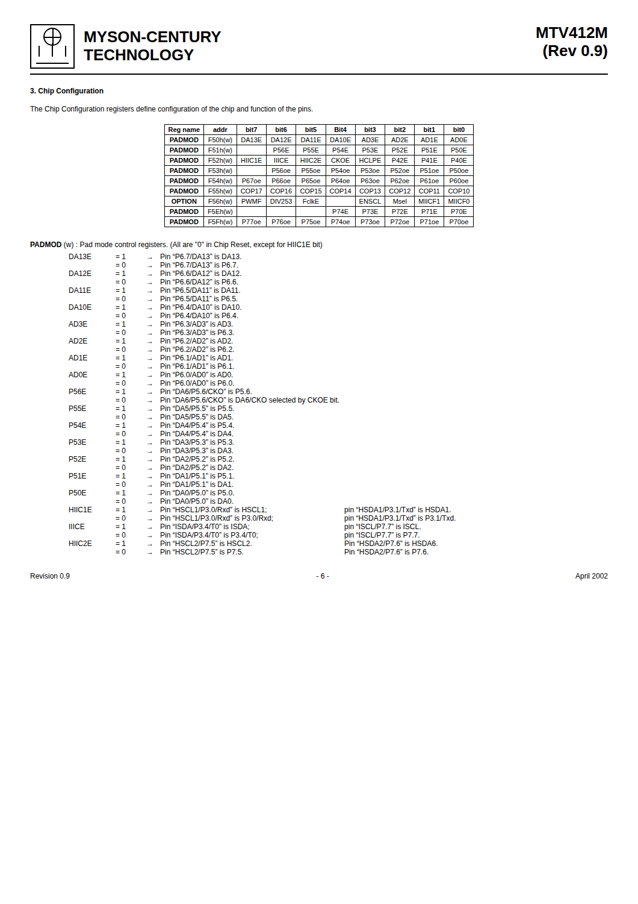MYSON-CENTURY
TECHNOLOGY
MTV412M
(Rev 0.9)
3. Chip Configuration
The Chip Configuration registers define configuration of the chip and function of the pins.
| Reg name | addr | bit7 | bit6 | bit5 | Bit4 | bit3 | bit2 | bit1 | bit0 |
| --- | --- | --- | --- | --- | --- | --- | --- | --- | --- |
| PADMOD | F50h(w) | DA13E | DA12E | DA11E | DA10E | AD3E | AD2E | AD1E | AD0E |
| PADMOD | F51h(w) | | P56E | P55E | P54E | P53E | P52E | P51E | P50E |
| PADMOD | F52h(w) | HIIC1E | IIICE | HIIC2E | CKOE | HCLPE | P42E | P41E | P40E |
| PADMOD | F53h(w) | | P56oe | P55oe | P54oe | P53oe | P52oe | P51oe | P50oe |
| PADMOD | F54h(w) | P67oe | P66oe | P65oe | P64oe | P63oe | P62oe | P61oe | P60oe |
| PADMOD | F55h(w) | COP17 | COP16 | COP15 | COP14 | COP13 | COP12 | COP11 | COP10 |
| OPTION | F56h(w) | PWMF | DIV253 | FclkE | | ENSCL | Msel | MIICF1 | MIICF0 |
| PADMOD | F5Eh(w) | | | | P74E | P73E | P72E | P71E | P70E |
| PADMOD | F5Fh(w) | P77oe | P76oe | P75oe | P74oe | P73oe | P72oe | P71oe | P70oe |
PADMOD (w) : Pad mode control registers. (All are "0" in Chip Reset, except for HIIC1E bit)
| DA13E | = 1 | → | Pin “P6.7/DA13” is DA13. | |
| | = 0 | → | Pin “P6.7/DA13” is P6.7. | |
| DA12E | = 1 | → | Pin “P6.6/DA12” is DA12. | |
| | = 0 | → | Pin “P6.6/DA12” is P6.6. | |
| DA11E | = 1 | → | Pin “P6.5/DA11” is DA11. | |
| | = 0 | → | Pin “P6.5/DA11” is P6.5. | |
| DA10E | = 1 | → | Pin “P6.4/DA10” is DA10. | |
| | = 0 | → | Pin “P6.4/DA10” is P6.4. | |
| AD3E | = 1 | → | Pin “P6.3/AD3” is AD3. | |
| | = 0 | → | Pin “P6.3/AD3” is P6.3. | |
| AD2E | = 1 | → | Pin “P6.2/AD2” is AD2. | |
| | = 0 | → | Pin “P6.2/AD2” is P6.2. | |
| AD1E | = 1 | → | Pin “P6.1/AD1” is AD1. | |
| | = 0 | → | Pin “P6.1/AD1” is P6.1. | |
| AD0E | = 1 | → | Pin “P6.0/AD0” is AD0. | |
| | = 0 | → | Pin “P6.0/AD0” is P6.0. | |
| P56E | = 1 | → | Pin “DA6/P5.6/CKO” is P5.6. | |
| | = 0 | → | Pin “DA6/P5.6/CKO” is DA6/CKO selected by CKOE bit. | |
| P55E | = 1 | → | Pin “DA5/P5.5” is P5.5. | |
| | = 0 | → | Pin “DA5/P5.5” is DA5. | |
| P54E | = 1 | → | Pin “DA4/P5.4” is P5.4. | |
| | = 0 | → | Pin “DA4/P5.4” is DA4. | |
| P53E | = 1 | → | Pin “DA3/P5.3” is P5.3. | |
| | = 0 | → | Pin “DA3/P5.3” is DA3. | |
| P52E | = 1 | → | Pin “DA2/P5.2” is P5.2. | |
| | = 0 | → | Pin “DA2/P5.2” is DA2. | |
| P51E | = 1 | → | Pin “DA1/P5.1” is P5.1. | |
| | = 0 | → | Pin “DA1/P5.1” is DA1. | |
| P50E | = 1 | → | Pin “DA0/P5.0” is P5.0. | |
| | = 0 | → | Pin “DA0/P5.0” is DA0. | |
| HIIC1E | = 1 | → | Pin “HSCL1/P3.0/Rxd” is HSCL1; | pin “HSDA1/P3.1/Txd” is HSDA1. |
| | = 0 | → | Pin “HSCL1/P3.0/Rxd” is P3.0/Rxd; | pin “HSDA1/P3.1/Txd” is P3.1/Txd. |
| IIICE | = 1 | → | Pin “ISDA/P3.4/T0” is ISDA; | pin “ISCL/P7.7” is ISCL. |
| | = 0 | → | Pin “ISDA/P3.4/T0” is P3.4/T0; | pin “ISCL/P7.7” is P7.7. |
| HIIC2E | = 1 | → | Pin “HSCL2/P7.5” is HSCL2. | Pin “HSDA2/P7.6” is HSDA6. |
| | = 0 | → | Pin “HSCL2/P7.5” is P7.5. | Pin “HSDA2/P7.6” is P7.6. |
Revision 0.9
- 6 -
April 2002